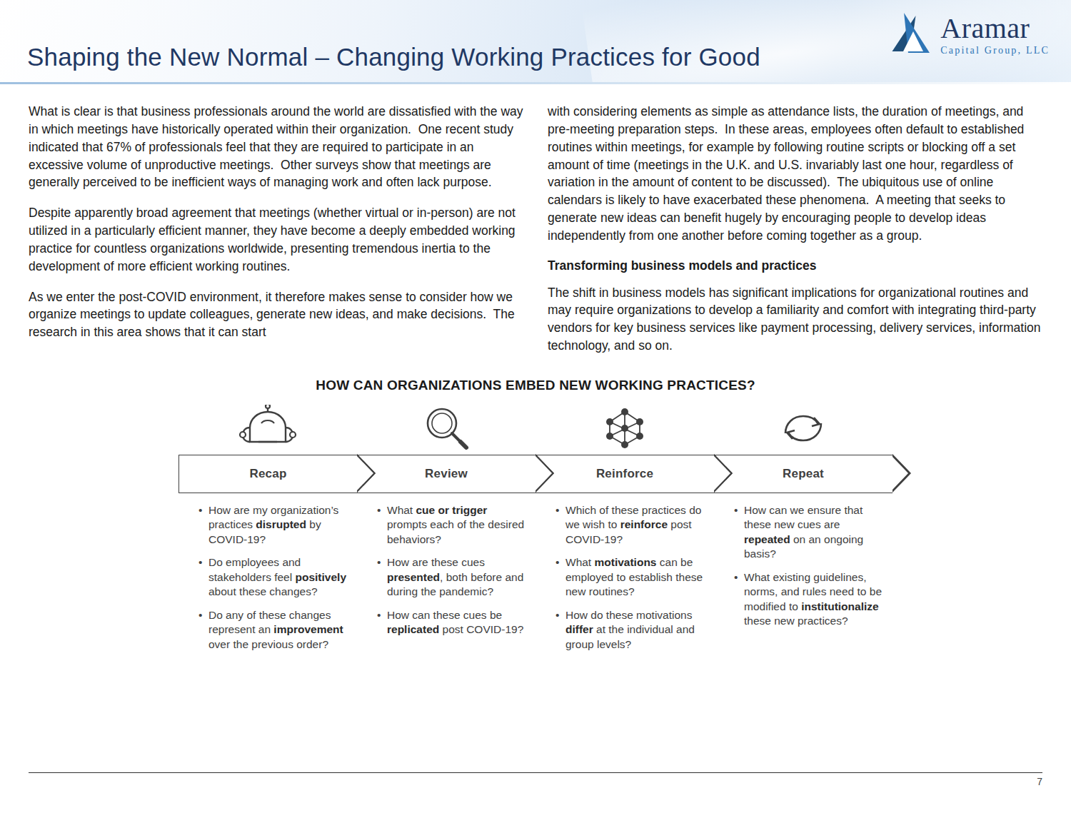Shaping the New Normal – Changing Working Practices for Good
Aramar
Capital Group, LLC
What is clear is that business professionals around the world are dissatisfied with the way in which meetings have historically operated within their organization. One recent study indicated that 67% of professionals feel that they are required to participate in an excessive volume of unproductive meetings. Other surveys show that meetings are generally perceived to be inefficient ways of managing work and often lack purpose.
Despite apparently broad agreement that meetings (whether virtual or in-person) are not utilized in a particularly efficient manner, they have become a deeply embedded working practice for countless organizations worldwide, presenting tremendous inertia to the development of more efficient working routines.
As we enter the post-COVID environment, it therefore makes sense to consider how we organize meetings to update colleagues, generate new ideas, and make decisions. The research in this area shows that it can start
with considering elements as simple as attendance lists, the duration of meetings, and pre-meeting preparation steps. In these areas, employees often default to established routines within meetings, for example by following routine scripts or blocking off a set amount of time (meetings in the U.K. and U.S. invariably last one hour, regardless of variation in the amount of content to be discussed). The ubiquitous use of online calendars is likely to have exacerbated these phenomena. A meeting that seeks to generate new ideas can benefit hugely by encouraging people to develop ideas independently from one another before coming together as a group.
Transforming business models and practices
The shift in business models has significant implications for organizational routines and may require organizations to develop a familiarity and comfort with integrating third-party vendors for key business services like payment processing, delivery services, information technology, and so on.
HOW CAN ORGANIZATIONS EMBED NEW WORKING PRACTICES?
Recap
Review
Reinforce
Repeat
How are my organization’s practices disrupted by COVID-19?
Do employees and stakeholders feel positively about these changes?
Do any of these changes represent an improvement over the previous order?
What cue or trigger prompts each of the desired behaviors?
How are these cues presented, both before and during the pandemic?
How can these cues be replicated post COVID-19?
Which of these practices do we wish to reinforce post COVID-19?
What motivations can be employed to establish these new routines?
How do these motivations differ at the individual and group levels?
How can we ensure that these new cues are repeated on an ongoing basis?
What existing guidelines, norms, and rules need to be modified to institutionalize these new practices?
7